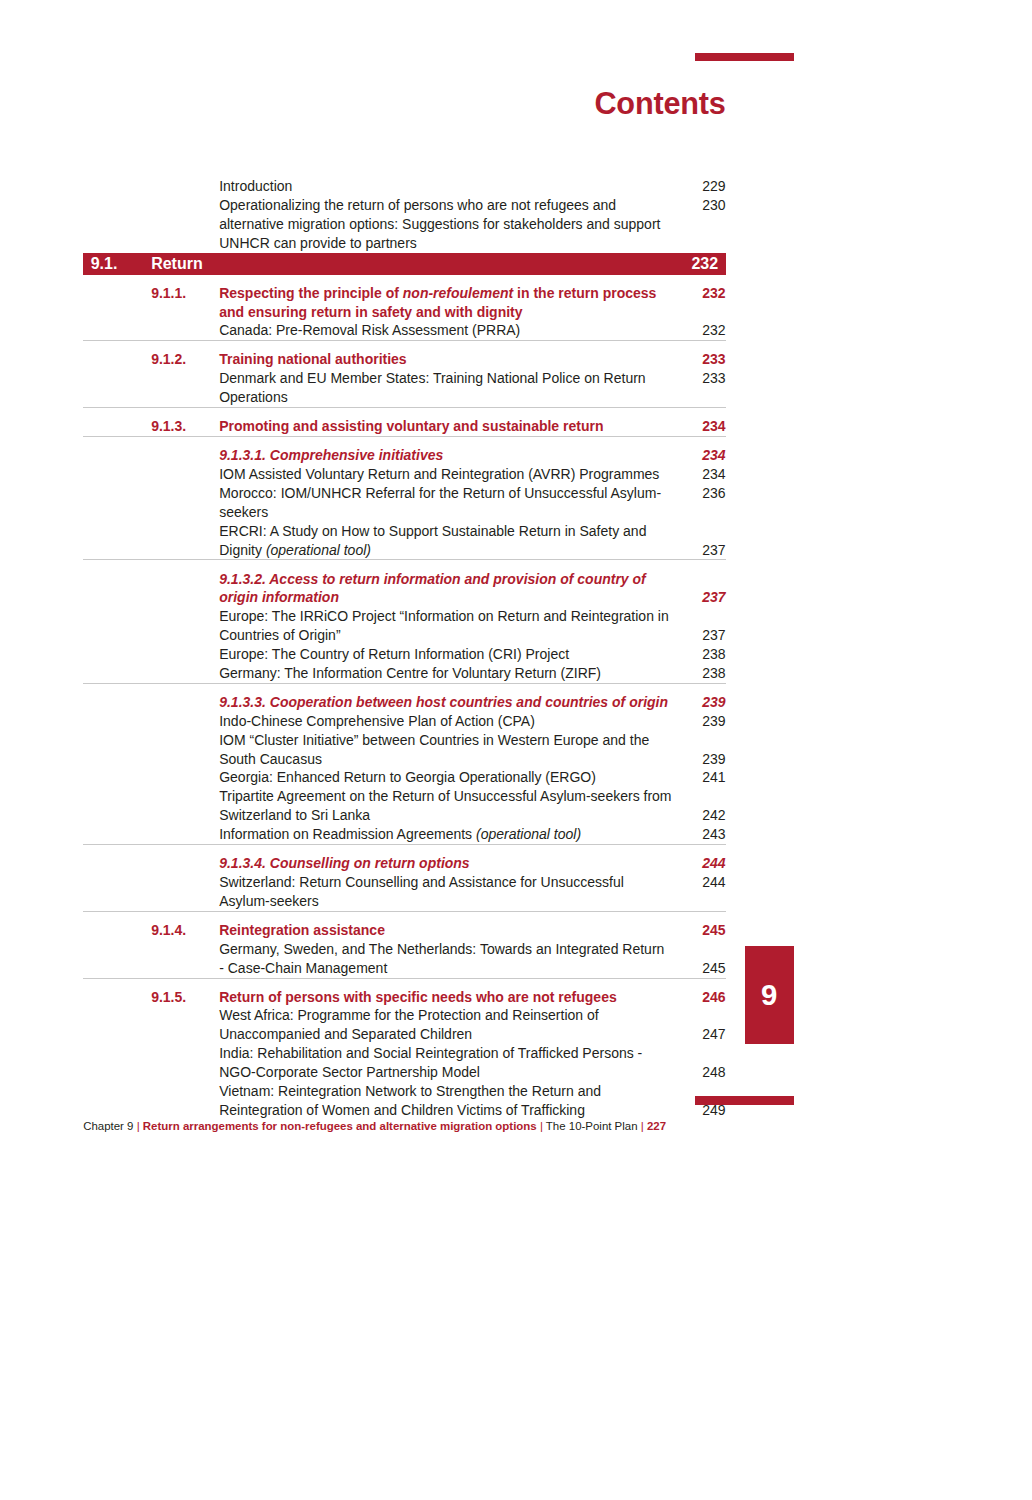Contents
| | | Introduction | 229 |
| | | Operationalizing the return of persons who are not refugees and alternative migration options: Suggestions for stakeholders and support UNHCR can provide to partners | 230 |
| 9.1. | Return | 232 |
| | 9.1.1. | Respecting the principle of non-refoulement in the return process and ensuring return in safety and with dignity | 232 |
| | | Canada: Pre-Removal Risk Assessment (PRRA) | 232 |
| | 9.1.2. | Training national authorities | 233 |
| | | Denmark and EU Member States: Training National Police on Return Operations | 233 |
| | 9.1.3. | Promoting and assisting voluntary and sustainable return | 234 |
| | | 9.1.3.1. Comprehensive initiatives | 234 |
| | | IOM Assisted Voluntary Return and Reintegration (AVRR) Programmes | 234 |
| | | Morocco: IOM/UNHCR Referral for the Return of Unsuccessful Asylum-seekers | 236 |
| | | ERCRI: A Study on How to Support Sustainable Return in Safety and Dignity (operational tool) | 237 |
| | | 9.1.3.2. Access to return information and provision of country of origin information | 237 |
| | | Europe: The IRRiCO Project “Information on Return and Reintegration in Countries of Origin” | 237 |
| | | Europe: The Country of Return Information (CRI) Project | 238 |
| | | Germany: The Information Centre for Voluntary Return (ZIRF) | 238 |
| | | 9.1.3.3. Cooperation between host countries and countries of origin | 239 |
| | | Indo-Chinese Comprehensive Plan of Action (CPA) | 239 |
| | | IOM “Cluster Initiative” between Countries in Western Europe and the South Caucasus | 239 |
| | | Georgia: Enhanced Return to Georgia Operationally (ERGO) | 241 |
| | | Tripartite Agreement on the Return of Unsuccessful Asylum-seekers from Switzerland to Sri Lanka | 242 |
| | | Information on Readmission Agreements (operational tool) | 243 |
| | | 9.1.3.4. Counselling on return options | 244 |
| | | Switzerland: Return Counselling and Assistance for Unsuccessful Asylum-seekers | 244 |
| | 9.1.4. | Reintegration assistance | 245 |
| | | Germany, Sweden, and The Netherlands: Towards an Integrated Return - Case-Chain Management | 245 |
| | 9.1.5. | Return of persons with specific needs who are not refugees | 246 |
| | | West Africa: Programme for the Protection and Reinsertion of Unaccompanied and Separated Children | 247 |
| | | India: Rehabilitation and Social Reintegration of Trafficked Persons - NGO-Corporate Sector Partnership Model | 248 |
| | | Vietnam: Reintegration Network to Strengthen the Return and Reintegration of Women and Children Victims of Trafficking | 249 |
9
Chapter 9 | Return arrangements for non-refugees and alternative migration options | The 10-Point Plan | 227